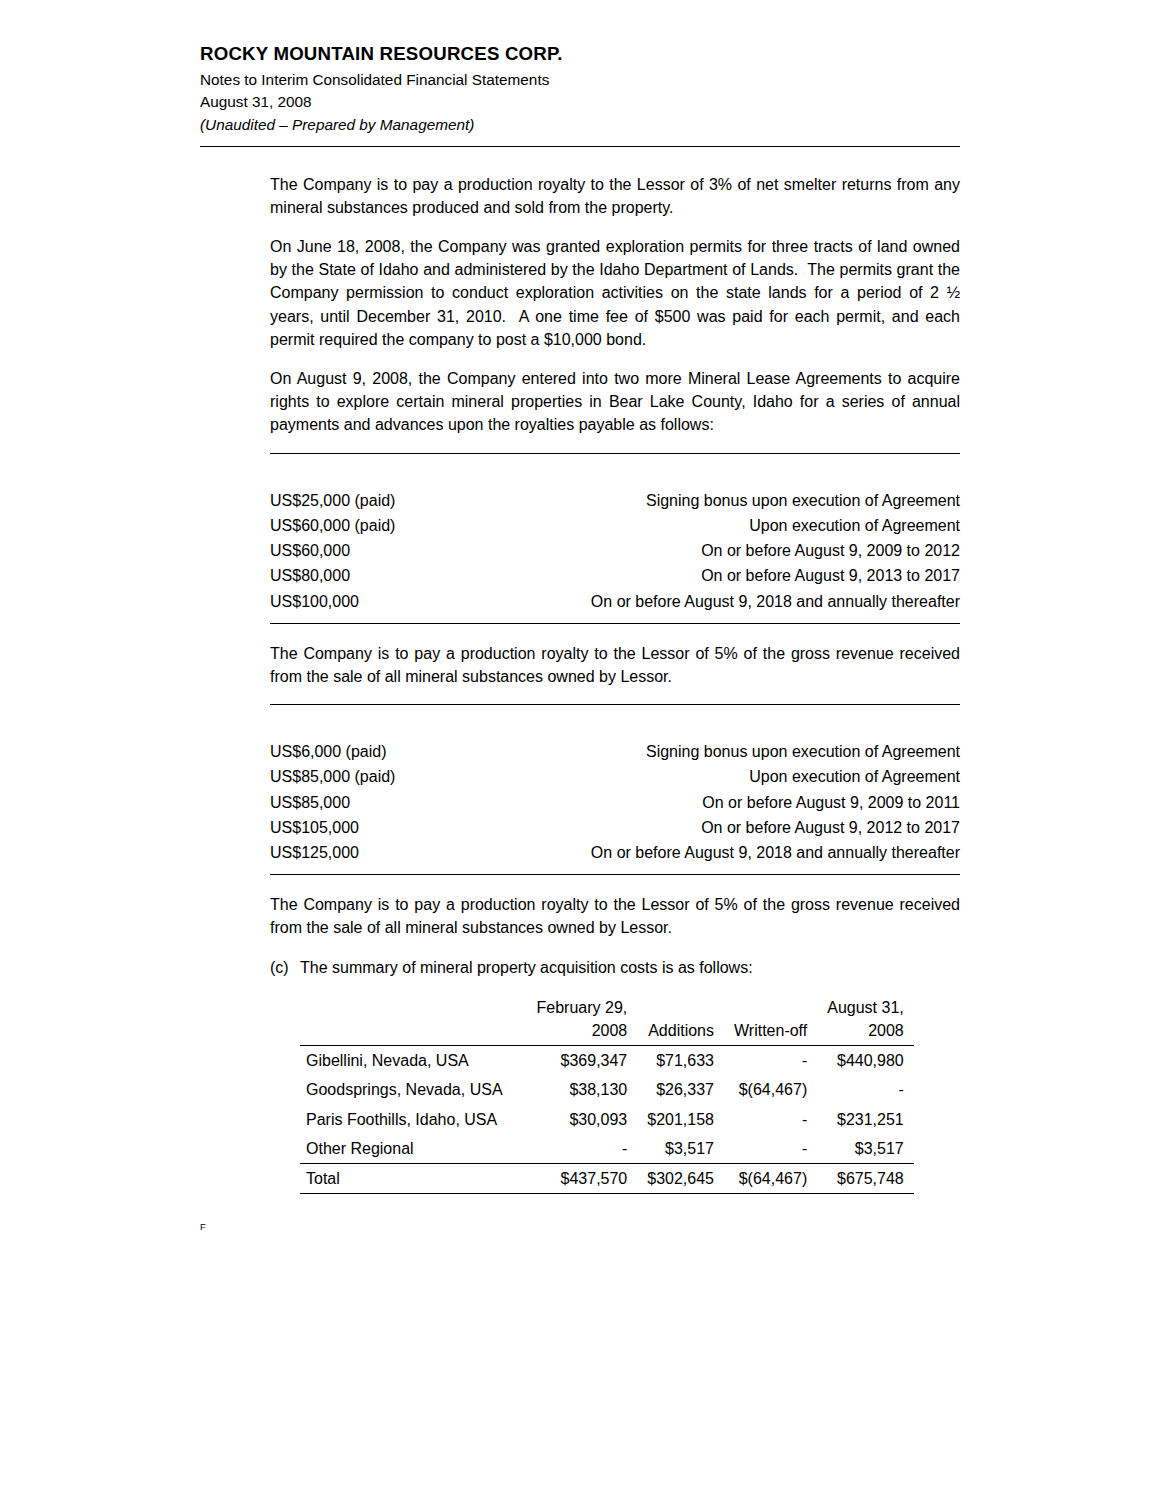ROCKY MOUNTAIN RESOURCES CORP.
Notes to Interim Consolidated Financial Statements
August 31, 2008
(Unaudited – Prepared by Management)
The Company is to pay a production royalty to the Lessor of 3% of net smelter returns from any mineral substances produced and sold from the property.
On June 18, 2008, the Company was granted exploration permits for three tracts of land owned by the State of Idaho and administered by the Idaho Department of Lands. The permits grant the Company permission to conduct exploration activities on the state lands for a period of 2 ½ years, until December 31, 2010. A one time fee of $500 was paid for each permit, and each permit required the company to post a $10,000 bond.
On August 9, 2008, the Company entered into two more Mineral Lease Agreements to acquire rights to explore certain mineral properties in Bear Lake County, Idaho for a series of annual payments and advances upon the royalties payable as follows:
| US$25,000 (paid) | Signing bonus upon execution of Agreement |
| US$60,000 (paid) | Upon execution of Agreement |
| US$60,000 | On or before August 9, 2009 to 2012 |
| US$80,000 | On or before August 9, 2013 to 2017 |
| US$100,000 | On or before August 9, 2018 and annually thereafter |
The Company is to pay a production royalty to the Lessor of 5% of the gross revenue received from the sale of all mineral substances owned by Lessor.
| US$6,000 (paid) | Signing bonus upon execution of Agreement |
| US$85,000 (paid) | Upon execution of Agreement |
| US$85,000 | On or before August 9, 2009 to 2011 |
| US$105,000 | On or before August 9, 2012 to 2017 |
| US$125,000 | On or before August 9, 2018 and annually thereafter |
The Company is to pay a production royalty to the Lessor of 5% of the gross revenue received from the sale of all mineral substances owned by Lessor.
(c)
The summary of mineral property acquisition costs is as follows:
| | February 29, 2008 | Additions | Written-off | August 31, 2008 |
| --- | --- | --- | --- | --- |
| Gibellini, Nevada, USA | $369,347 | $71,633 | - | $440,980 |
| Goodsprings, Nevada, USA | $38,130 | $26,337 | $(64,467) | - |
| Paris Foothills, Idaho, USA | $30,093 | $201,158 | - | $231,251 |
| Other Regional | - | $3,517 | - | $3,517 |
| Total | $437,570 | $302,645 | $(64,467) | $675,748 |
F